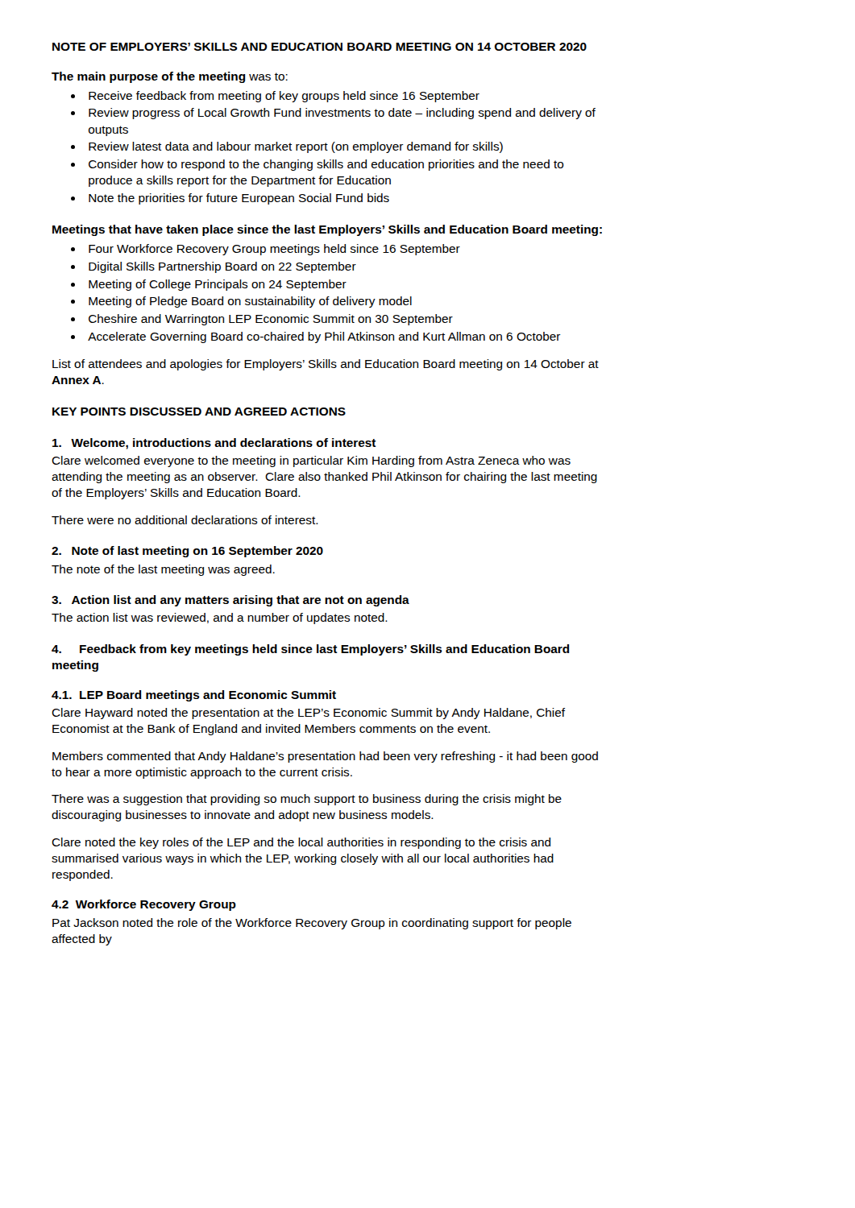NOTE OF EMPLOYERS’ SKILLS AND EDUCATION BOARD MEETING ON 14 OCTOBER 2020
The main purpose of the meeting was to:
Receive feedback from meeting of key groups held since 16 September
Review progress of Local Growth Fund investments to date – including spend and delivery of outputs
Review latest data and labour market report (on employer demand for skills)
Consider how to respond to the changing skills and education priorities and the need to produce a skills report for the Department for Education
Note the priorities for future European Social Fund bids
Meetings that have taken place since the last Employers’ Skills and Education Board meeting:
Four Workforce Recovery Group meetings held since 16 September
Digital Skills Partnership Board on 22 September
Meeting of College Principals on 24 September
Meeting of Pledge Board on sustainability of delivery model
Cheshire and Warrington LEP Economic Summit on 30 September
Accelerate Governing Board co-chaired by Phil Atkinson and Kurt Allman on 6 October
List of attendees and apologies for Employers’ Skills and Education Board meeting on 14 October at Annex A.
KEY POINTS DISCUSSED AND AGREED ACTIONS
1. Welcome, introductions and declarations of interest
Clare welcomed everyone to the meeting in particular Kim Harding from Astra Zeneca who was attending the meeting as an observer. Clare also thanked Phil Atkinson for chairing the last meeting of the Employers’ Skills and Education Board.
There were no additional declarations of interest.
2. Note of last meeting on 16 September 2020
The note of the last meeting was agreed.
3. Action list and any matters arising that are not on agenda
The action list was reviewed, and a number of updates noted.
4. Feedback from key meetings held since last Employers’ Skills and Education Board meeting
4.1. LEP Board meetings and Economic Summit
Clare Hayward noted the presentation at the LEP’s Economic Summit by Andy Haldane, Chief Economist at the Bank of England and invited Members comments on the event.
Members commented that Andy Haldane’s presentation had been very refreshing - it had been good to hear a more optimistic approach to the current crisis.
There was a suggestion that providing so much support to business during the crisis might be discouraging businesses to innovate and adopt new business models.
Clare noted the key roles of the LEP and the local authorities in responding to the crisis and summarised various ways in which the LEP, working closely with all our local authorities had responded.
4.2 Workforce Recovery Group
Pat Jackson noted the role of the Workforce Recovery Group in coordinating support for people affected by